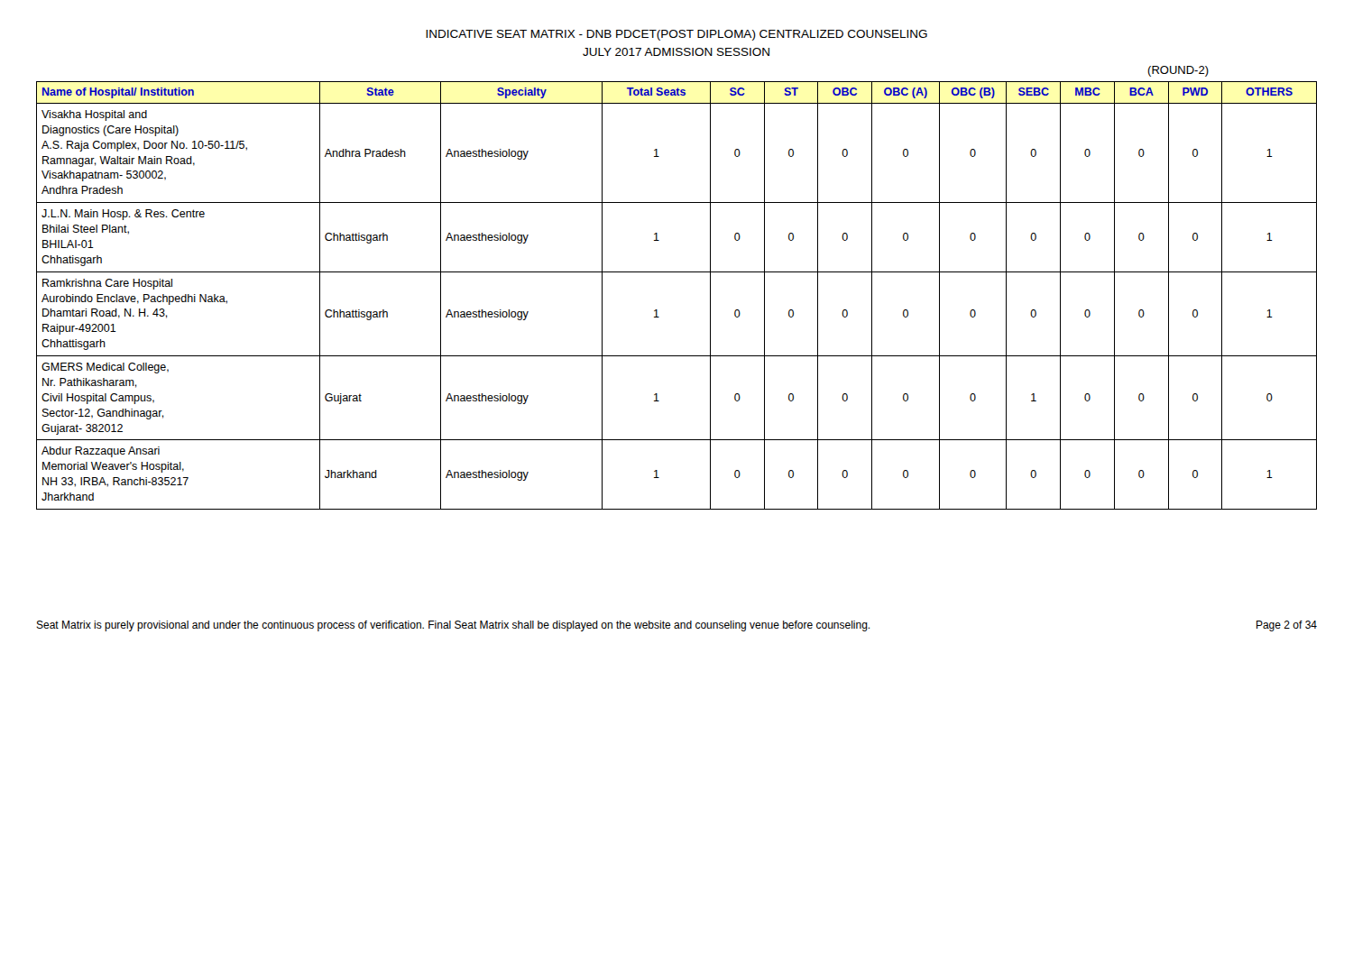INDICATIVE SEAT MATRIX - DNB PDCET(POST DIPLOMA) CENTRALIZED COUNSELING
JULY 2017 ADMISSION SESSION
(ROUND-2)
| Name of Hospital/ Institution | State | Specialty | Total Seats | SC | ST | OBC | OBC (A) | OBC (B) | SEBC | MBC | BCA | PWD | OTHERS |
| --- | --- | --- | --- | --- | --- | --- | --- | --- | --- | --- | --- | --- | --- |
| Visakha Hospital and Diagnostics (Care Hospital) A.S. Raja Complex, Door No. 10-50-11/5, Ramnagar, Waltair Main Road, Visakhapatnam- 530002, Andhra Pradesh | Andhra Pradesh | Anaesthesiology | 1 | 0 | 0 | 0 | 0 | 0 | 0 | 0 | 0 | 0 | 1 |
| J.L.N. Main Hosp. & Res. Centre Bhilai Steel Plant, BHILAI-01 Chhatisgarh | Chhattisgarh | Anaesthesiology | 1 | 0 | 0 | 0 | 0 | 0 | 0 | 0 | 0 | 0 | 1 |
| Ramkrishna Care Hospital Aurobindo Enclave, Pachpedhi Naka, Dhamtari Road, N. H. 43, Raipur-492001 Chhattisgarh | Chhattisgarh | Anaesthesiology | 1 | 0 | 0 | 0 | 0 | 0 | 0 | 0 | 0 | 0 | 1 |
| GMERS Medical College, Nr. Pathikasharam, Civil Hospital Campus, Sector-12, Gandhinagar, Gujarat- 382012 | Gujarat | Anaesthesiology | 1 | 0 | 0 | 0 | 0 | 0 | 1 | 0 | 0 | 0 | 0 |
| Abdur Razzaque Ansari Memorial Weaver's Hospital, NH 33, IRBA, Ranchi-835217 Jharkhand | Jharkhand | Anaesthesiology | 1 | 0 | 0 | 0 | 0 | 0 | 0 | 0 | 0 | 0 | 1 |
Seat Matrix is purely provisional and under the continuous process of verification. Final Seat Matrix shall be displayed on the website and counseling venue before counseling. Page 2 of 34